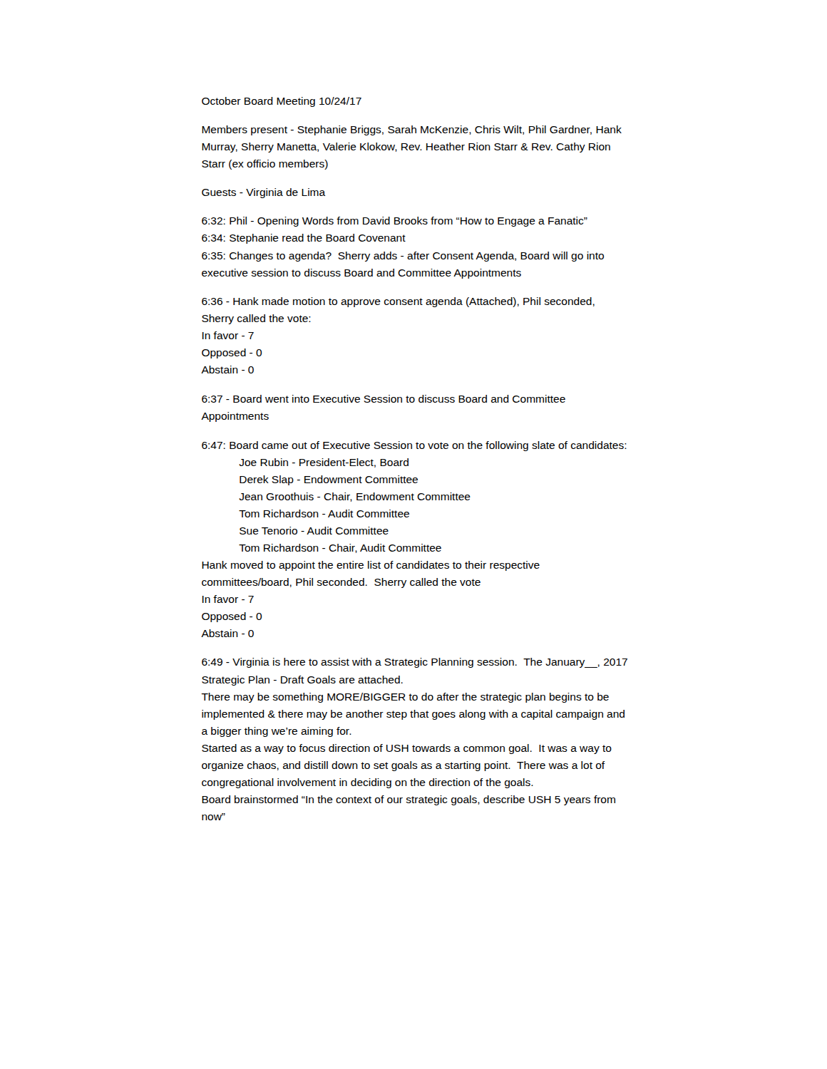October Board Meeting 10/24/17
Members present - Stephanie Briggs, Sarah McKenzie, Chris Wilt, Phil Gardner, Hank Murray, Sherry Manetta, Valerie Klokow, Rev. Heather Rion Starr & Rev. Cathy Rion Starr (ex officio members)
Guests - Virginia de Lima
6:32: Phil - Opening Words from David Brooks from “How to Engage a Fanatic”
6:34: Stephanie read the Board Covenant
6:35: Changes to agenda? Sherry adds - after Consent Agenda, Board will go into executive session to discuss Board and Committee Appointments
6:36 - Hank made motion to approve consent agenda (Attached), Phil seconded, Sherry called the vote:
In favor - 7
Opposed - 0
Abstain - 0
6:37 - Board went into Executive Session to discuss Board and Committee Appointments
6:47: Board came out of Executive Session to vote on the following slate of candidates:
Joe Rubin - President-Elect, Board
Derek Slap - Endowment Committee
Jean Groothuis - Chair, Endowment Committee
Tom Richardson - Audit Committee
Sue Tenorio - Audit Committee
Tom Richardson - Chair, Audit Committee
Hank moved to appoint the entire list of candidates to their respective committees/board, Phil seconded. Sherry called the vote
In favor - 7
Opposed - 0
Abstain - 0
6:49 - Virginia is here to assist with a Strategic Planning session. The January__, 2017 Strategic Plan - Draft Goals are attached.
There may be something MORE/BIGGER to do after the strategic plan begins to be implemented & there may be another step that goes along with a capital campaign and a bigger thing we’re aiming for.
Started as a way to focus direction of USH towards a common goal. It was a way to organize chaos, and distill down to set goals as a starting point. There was a lot of congregational involvement in deciding on the direction of the goals.
Board brainstormed “In the context of our strategic goals, describe USH 5 years from now”